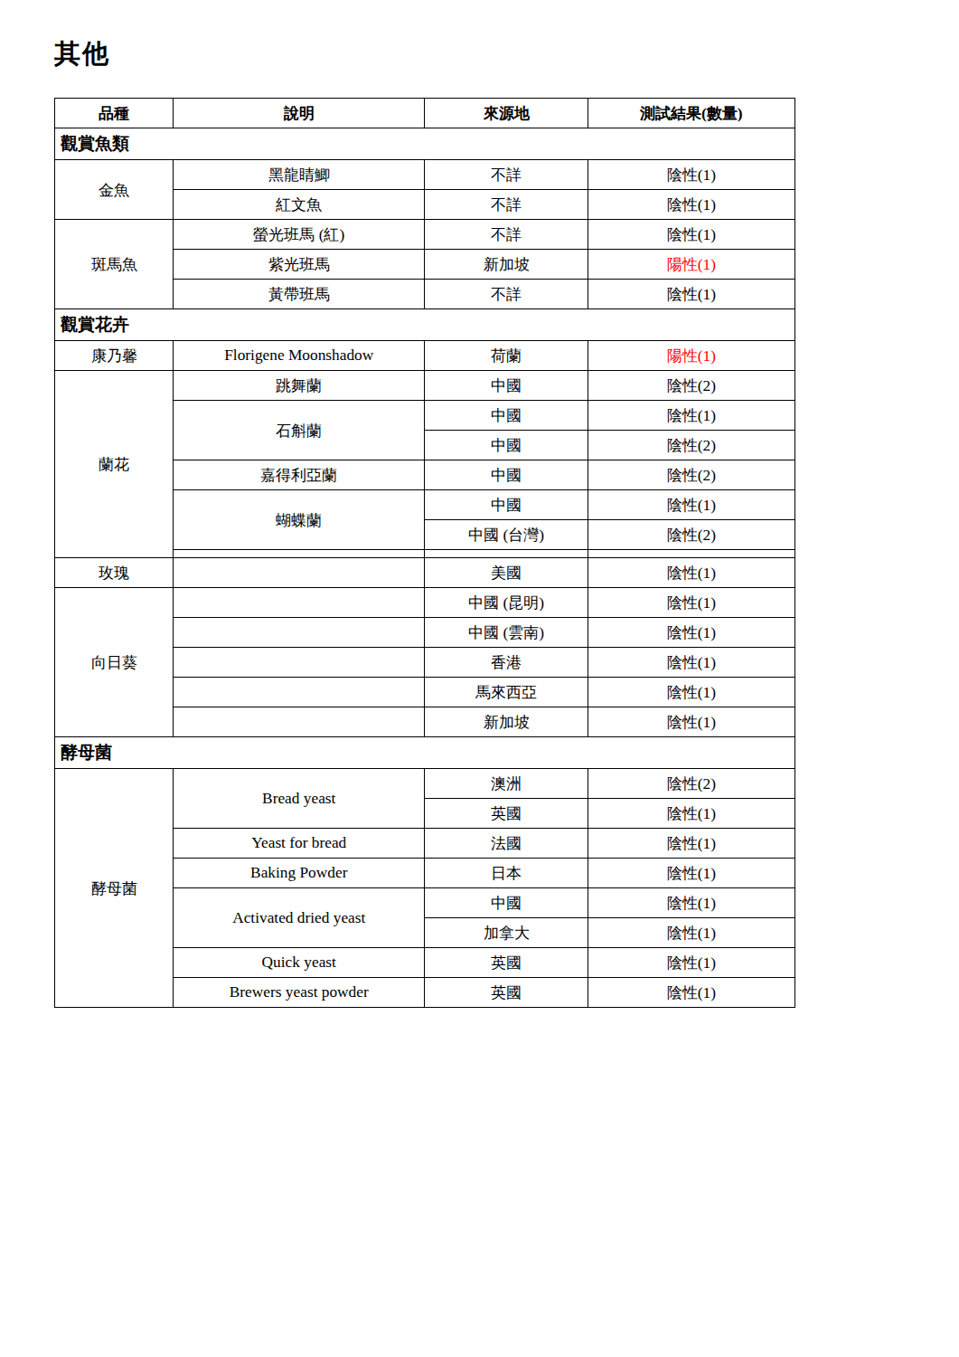其他
| 品種 | 說明 | 來源地 | 測試結果(數量) |
| --- | --- | --- | --- |
| 觀賞魚類 |
| 金魚 | 黑龍睛鯽 | 不詳 | 陰性(1) |
| 紅文魚 | 不詳 | 陰性(1) |
| 斑馬魚 | 螢光班馬 (紅) | 不詳 | 陰性(1) |
| 紫光班馬 | 新加坡 | 陽性(1) |
| 黃帶班馬 | 不詳 | 陰性(1) |
| 觀賞花卉 |
| 康乃馨 | Florigene Moonshadow | 荷蘭 | 陽性(1) |
| 蘭花 | 跳舞蘭 | 中國 | 陰性(2) |
| 石斛蘭 | 中國 | 陰性(1) |
| 中國 | 陰性(2) |
| 嘉得利亞蘭 | 中國 | 陰性(2) |
| 蝴蝶蘭 | 中國 | 陰性(1) |
| 中國 (台灣) | 陰性(2) |
| 玫瑰 | | 美國 | 陰性(1) |
| 向日葵 | | 中國 (昆明) | 陰性(1) |
| | 中國 (雲南) | 陰性(1) |
| | 香港 | 陰性(1) |
| | 馬來西亞 | 陰性(1) |
| | 新加坡 | 陰性(1) |
| 酵母菌 |
| 酵母菌 | Bread yeast | 澳洲 | 陰性(2) |
| 英國 | 陰性(1) |
| Yeast for bread | 法國 | 陰性(1) |
| Baking Powder | 日本 | 陰性(1) |
| Activated dried yeast | 中國 | 陰性(1) |
| 加拿大 | 陰性(1) |
| Quick yeast | 英國 | 陰性(1) |
| Brewers yeast powder | 英國 | 陰性(1) |